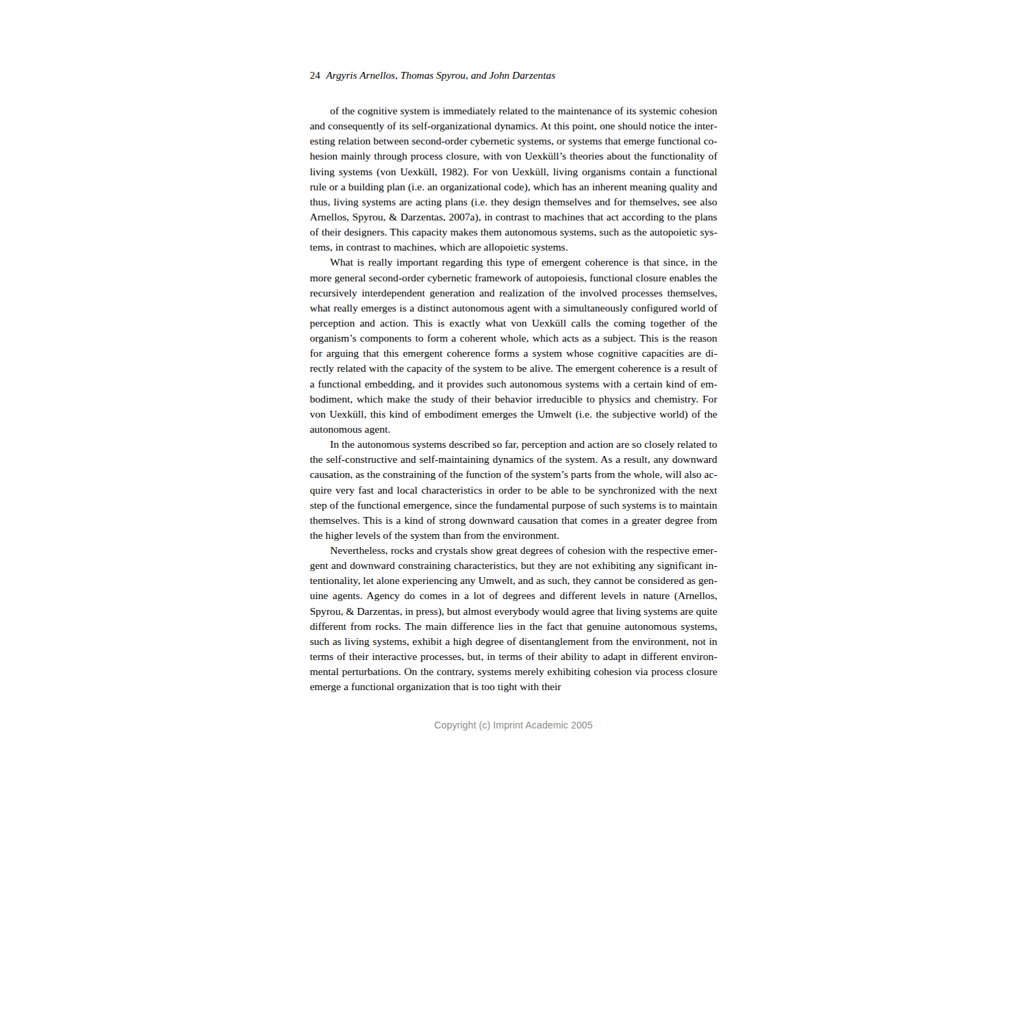24 Argyris Arnellos, Thomas Spyrou, and John Darzentas
of the cognitive system is immediately related to the maintenance of its systemic cohesion and consequently of its self-organizational dynamics. At this point, one should notice the interesting relation between second-order cybernetic systems, or systems that emerge functional cohesion mainly through process closure, with von Uexküll’s theories about the functionality of living systems (von Uexküll, 1982). For von Uexküll, living organisms contain a functional rule or a building plan (i.e. an organizational code), which has an inherent meaning quality and thus, living systems are acting plans (i.e. they design themselves and for themselves, see also Arnellos, Spyrou, & Darzentas, 2007a), in contrast to machines that act according to the plans of their designers. This capacity makes them autonomous systems, such as the autopoietic systems, in contrast to machines, which are allopoietic systems.
What is really important regarding this type of emergent coherence is that since, in the more general second-order cybernetic framework of autopoiesis, functional closure enables the recursively interdependent generation and realization of the involved processes themselves, what really emerges is a distinct autonomous agent with a simultaneously configured world of perception and action. This is exactly what von Uexküll calls the coming together of the organism’s components to form a coherent whole, which acts as a subject. This is the reason for arguing that this emergent coherence forms a system whose cognitive capacities are directly related with the capacity of the system to be alive. The emergent coherence is a result of a functional embedding, and it provides such autonomous systems with a certain kind of embodiment, which make the study of their behavior irreducible to physics and chemistry. For von Uexküll, this kind of embodiment emerges the Umwelt (i.e. the subjective world) of the autonomous agent.
In the autonomous systems described so far, perception and action are so closely related to the self-constructive and self-maintaining dynamics of the system. As a result, any downward causation, as the constraining of the function of the system’s parts from the whole, will also acquire very fast and local characteristics in order to be able to be synchronized with the next step of the functional emergence, since the fundamental purpose of such systems is to maintain themselves. This is a kind of strong downward causation that comes in a greater degree from the higher levels of the system than from the environment.
Nevertheless, rocks and crystals show great degrees of cohesion with the respective emergent and downward constraining characteristics, but they are not exhibiting any significant intentionality, let alone experiencing any Umwelt, and as such, they cannot be considered as genuine agents. Agency do comes in a lot of degrees and different levels in nature (Arnellos, Spyrou, & Darzentas, in press), but almost everybody would agree that living systems are quite different from rocks. The main difference lies in the fact that genuine autonomous systems, such as living systems, exhibit a high degree of disentanglement from the environment, not in terms of their interactive processes, but, in terms of their ability to adapt in different environmental perturbations. On the contrary, systems merely exhibiting cohesion via process closure emerge a functional organization that is too tight with their
Copyright (c) Imprint Academic 2005